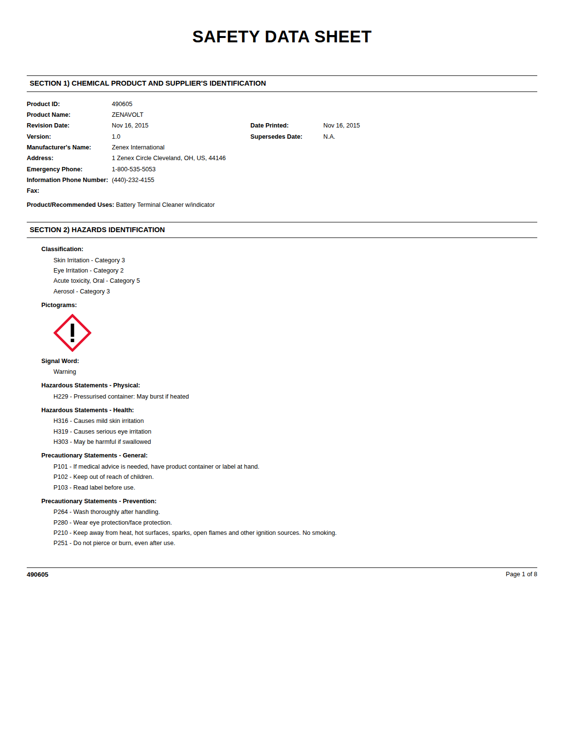SAFETY DATA SHEET
SECTION 1) CHEMICAL PRODUCT AND SUPPLIER'S IDENTIFICATION
| Product ID: | 490605 | | |
| Product Name: | ZENAVOLT | | |
| Revision Date: | Nov 16, 2015 | Date Printed: | Nov 16, 2015 |
| Version: | 1.0 | Supersedes Date: | N.A. |
| Manufacturer's Name: | Zenex International | | |
| Address: | 1 Zenex Circle Cleveland, OH, US, 44146 |
| Emergency Phone: | 1-800-535-5053 |
| Information Phone Number: | (440)-232-4155 |
| Fax: | |
Product/Recommended Uses: Battery Terminal Cleaner w/indicator
SECTION 2) HAZARDS IDENTIFICATION
Classification:
Skin Irritation - Category 3
Eye Irritation - Category 2
Acute toxicity, Oral - Category 5
Aerosol - Category 3
Pictograms:
Signal Word:
Warning
Hazardous Statements - Physical:
H229 - Pressurised container: May burst if heated
Hazardous Statements - Health:
H316 - Causes mild skin irritation
H319 - Causes serious eye irritation
H303 - May be harmful if swallowed
Precautionary Statements - General:
P101 - If medical advice is needed, have product container or label at hand.
P102 - Keep out of reach of children.
P103 - Read label before use.
Precautionary Statements - Prevention:
P264 - Wash thoroughly after handling.
P280 - Wear eye protection/face protection.
P210 - Keep away from heat, hot surfaces, sparks, open flames and other ignition sources. No smoking.
P251 - Do not pierce or burn, even after use.
490605 Page 1 of 8